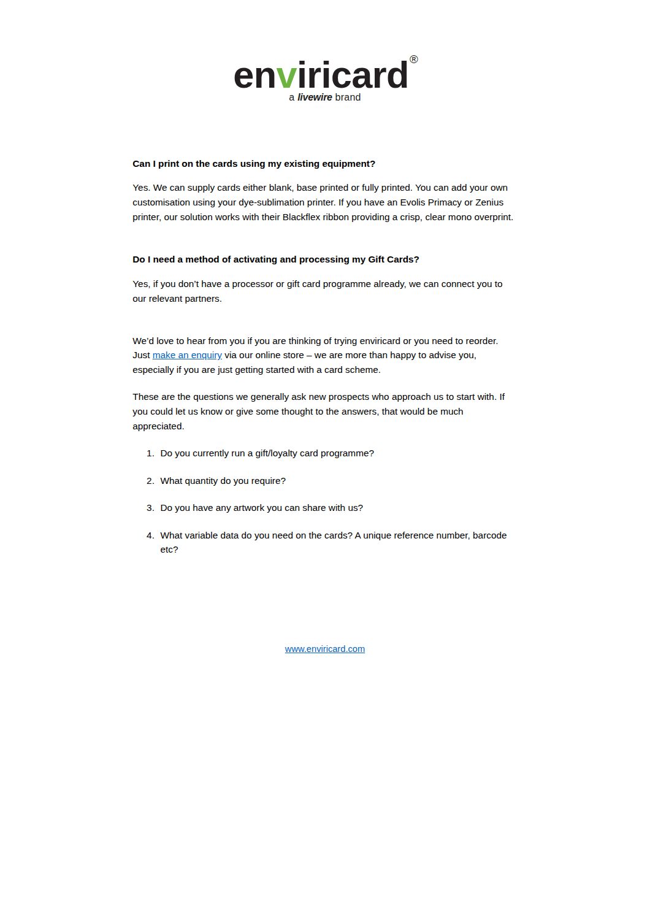enviricard®
a livewire brand
Can I print on the cards using my existing equipment?
Yes. We can supply cards either blank, base printed or fully printed. You can add your own customisation using your dye-sublimation printer. If you have an Evolis Primacy or Zenius printer, our solution works with their Blackflex ribbon providing a crisp, clear mono overprint.
Do I need a method of activating and processing my Gift Cards?
Yes, if you don’t have a processor or gift card programme already, we can connect you to our relevant partners.
We’d love to hear from you if you are thinking of trying enviricard or you need to reorder. Just make an enquiry via our online store – we are more than happy to advise you, especially if you are just getting started with a card scheme.
These are the questions we generally ask new prospects who approach us to start with. If you could let us know or give some thought to the answers, that would be much appreciated.
Do you currently run a gift/loyalty card programme?
What quantity do you require?
Do you have any artwork you can share with us?
What variable data do you need on the cards? A unique reference number, barcode etc?
www.enviricard.com